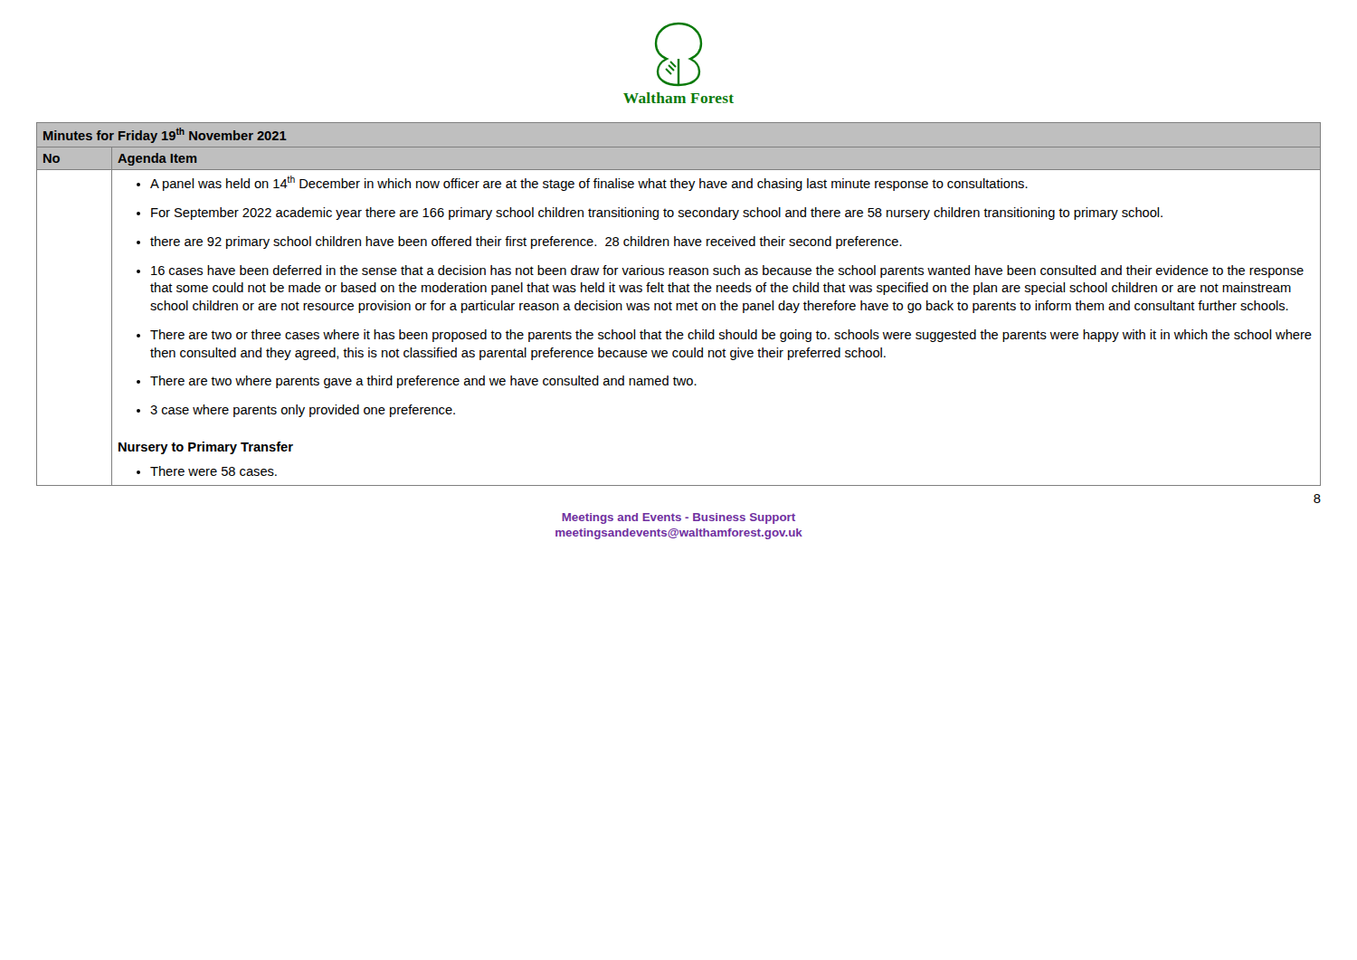Waltham Forest
| Minutes for Friday 19 th November 2021 |
| --- |
| No | Agenda Item |
| | A panel was held on 14 th December in which now officer are at the stage of finalise what they have and chasing last minute response to consultations. For September 2022 academic year there are 166 primary school children transitioning to secondary school and there are 58 nursery children transitioning to primary school. there are 92 primary school children have been offered their first preference. 28 children have received their second preference. 16 cases have been deferred in the sense that a decision has not been draw for various reason such as because the school parents wanted have been consulted and their evidence to the response that some could not be made or based on the moderation panel that was held it was felt that the needs of the child that was specified on the plan are special school children or are not mainstream school children or are not resource provision or for a particular reason a decision was not met on the panel day therefore have to go back to parents to inform them and consultant further schools. There are two or three cases where it has been proposed to the parents the school that the child should be going to. schools were suggested the parents were happy with it in which the school where then consulted and they agreed, this is not classified as parental preference because we could not give their preferred school. There are two where parents gave a third preference and we have consulted and named two. 3 case where parents only provided one preference. Nursery to Primary Transfer There were 58 cases. |
8
Meetings and Events - Business Support
meetingsandevents@walthamforest.gov.uk